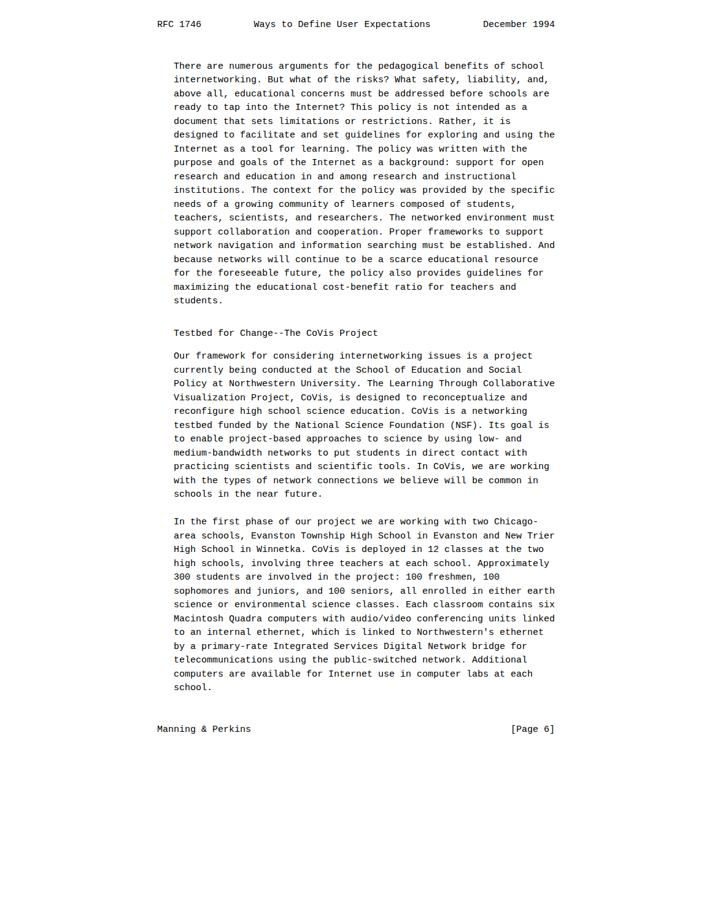RFC 1746 Ways to Define User Expectations December 1994
There are numerous arguments for the pedagogical benefits of school internetworking. But what of the risks? What safety, liability, and, above all, educational concerns must be addressed before schools are ready to tap into the Internet? This policy is not intended as a document that sets limitations or restrictions. Rather, it is designed to facilitate and set guidelines for exploring and using the Internet as a tool for learning. The policy was written with the purpose and goals of the Internet as a background: support for open research and education in and among research and instructional institutions. The context for the policy was provided by the specific needs of a growing community of learners composed of students, teachers, scientists, and researchers. The networked environment must support collaboration and cooperation. Proper frameworks to support network navigation and information searching must be established. And because networks will continue to be a scarce educational resource for the foreseeable future, the policy also provides guidelines for maximizing the educational cost-benefit ratio for teachers and students.
Testbed for Change--The CoVis Project
Our framework for considering internetworking issues is a project currently being conducted at the School of Education and Social Policy at Northwestern University. The Learning Through Collaborative Visualization Project, CoVis, is designed to reconceptualize and reconfigure high school science education. CoVis is a networking testbed funded by the National Science Foundation (NSF). Its goal is to enable project-based approaches to science by using low- and medium-bandwidth networks to put students in direct contact with practicing scientists and scientific tools. In CoVis, we are working with the types of network connections we believe will be common in schools in the near future.
In the first phase of our project we are working with two Chicago- area schools, Evanston Township High School in Evanston and New Trier High School in Winnetka. CoVis is deployed in 12 classes at the two high schools, involving three teachers at each school. Approximately 300 students are involved in the project: 100 freshmen, 100 sophomores and juniors, and 100 seniors, all enrolled in either earth science or environmental science classes. Each classroom contains six Macintosh Quadra computers with audio/video conferencing units linked to an internal ethernet, which is linked to Northwestern's ethernet by a primary-rate Integrated Services Digital Network bridge for telecommunications using the public-switched network. Additional computers are available for Internet use in computer labs at each school.
Manning & Perkins [Page 6]